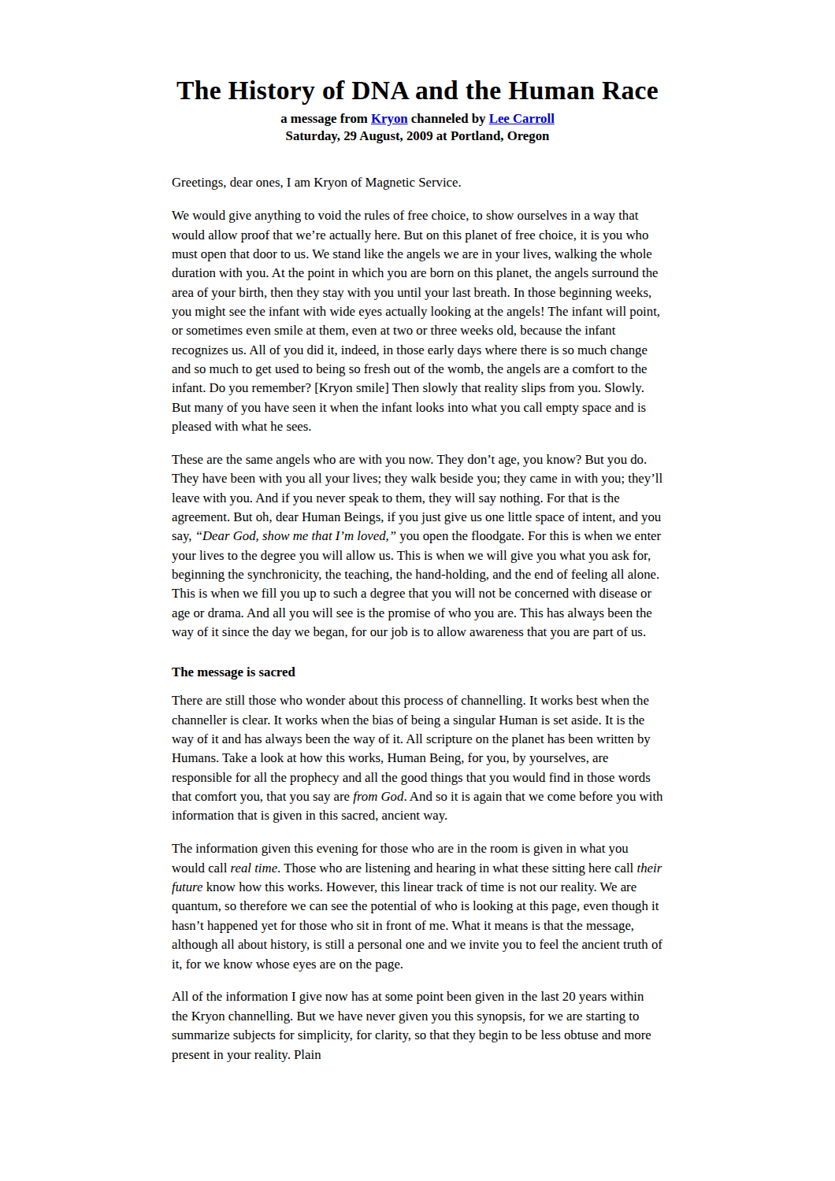The History of DNA and the Human Race
a message from Kryon channeled by Lee Carroll Saturday, 29 August, 2009 at Portland, Oregon
Greetings, dear ones, I am Kryon of Magnetic Service.
We would give anything to void the rules of free choice, to show ourselves in a way that would allow proof that we’re actually here. But on this planet of free choice, it is you who must open that door to us. We stand like the angels we are in your lives, walking the whole duration with you. At the point in which you are born on this planet, the angels surround the area of your birth, then they stay with you until your last breath. In those beginning weeks, you might see the infant with wide eyes actually looking at the angels! The infant will point, or sometimes even smile at them, even at two or three weeks old, because the infant recognizes us. All of you did it, indeed, in those early days where there is so much change and so much to get used to being so fresh out of the womb, the angels are a comfort to the infant. Do you remember? [Kryon smile] Then slowly that reality slips from you. Slowly. But many of you have seen it when the infant looks into what you call empty space and is pleased with what he sees.
These are the same angels who are with you now. They don’t age, you know? But you do. They have been with you all your lives; they walk beside you; they came in with you; they’ll leave with you. And if you never speak to them, they will say nothing. For that is the agreement. But oh, dear Human Beings, if you just give us one little space of intent, and you say, “Dear God, show me that I’m loved,” you open the floodgate. For this is when we enter your lives to the degree you will allow us. This is when we will give you what you ask for, beginning the synchronicity, the teaching, the hand-holding, and the end of feeling all alone. This is when we fill you up to such a degree that you will not be concerned with disease or age or drama. And all you will see is the promise of who you are. This has always been the way of it since the day we began, for our job is to allow awareness that you are part of us.
The message is sacred
There are still those who wonder about this process of channelling. It works best when the channeller is clear. It works when the bias of being a singular Human is set aside. It is the way of it and has always been the way of it. All scripture on the planet has been written by Humans. Take a look at how this works, Human Being, for you, by yourselves, are responsible for all the prophecy and all the good things that you would find in those words that comfort you, that you say are from God. And so it is again that we come before you with information that is given in this sacred, ancient way.
The information given this evening for those who are in the room is given in what you would call real time. Those who are listening and hearing in what these sitting here call their future know how this works. However, this linear track of time is not our reality. We are quantum, so therefore we can see the potential of who is looking at this page, even though it hasn’t happened yet for those who sit in front of me. What it means is that the message, although all about history, is still a personal one and we invite you to feel the ancient truth of it, for we know whose eyes are on the page.
All of the information I give now has at some point been given in the last 20 years within the Kryon channelling. But we have never given you this synopsis, for we are starting to summarize subjects for simplicity, for clarity, so that they begin to be less obtuse and more present in your reality. Plain